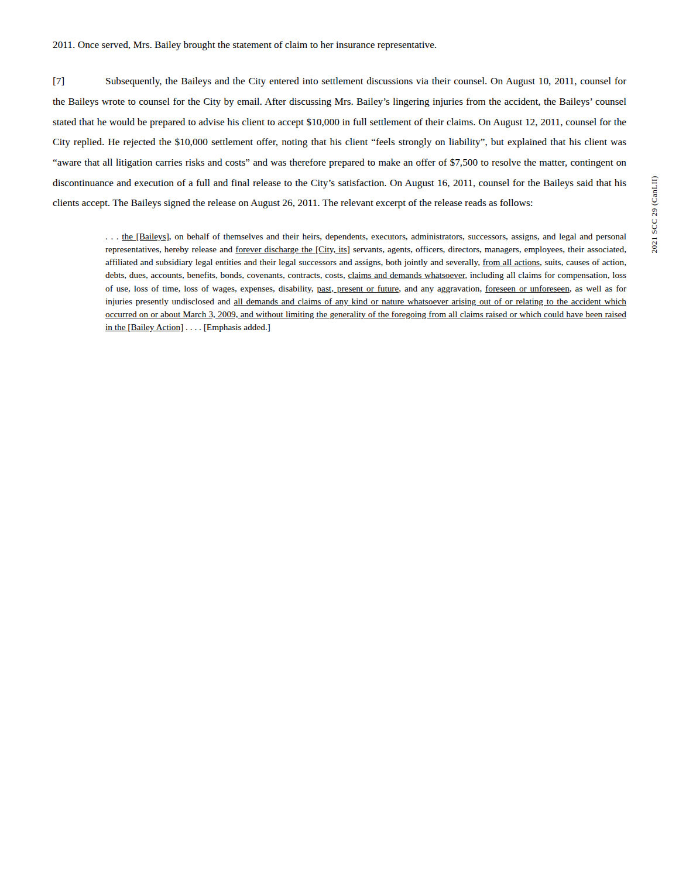2021 SCC 29 (CanLII)
2011. Once served, Mrs. Bailey brought the statement of claim to her insurance representative.
[7] Subsequently, the Baileys and the City entered into settlement discussions via their counsel. On August 10, 2011, counsel for the Baileys wrote to counsel for the City by email. After discussing Mrs. Bailey’s lingering injuries from the accident, the Baileys’ counsel stated that he would be prepared to advise his client to accept $10,000 in full settlement of their claims. On August 12, 2011, counsel for the City replied. He rejected the $10,000 settlement offer, noting that his client “feels strongly on liability”, but explained that his client was “aware that all litigation carries risks and costs” and was therefore prepared to make an offer of $7,500 to resolve the matter, contingent on discontinuance and execution of a full and final release to the City’s satisfaction. On August 16, 2011, counsel for the Baileys said that his clients accept. The Baileys signed the release on August 26, 2011. The relevant excerpt of the release reads as follows:
. . . the [Baileys], on behalf of themselves and their heirs, dependents, executors, administrators, successors, assigns, and legal and personal representatives, hereby release and forever discharge the [City, its] servants, agents, officers, directors, managers, employees, their associated, affiliated and subsidiary legal entities and their legal successors and assigns, both jointly and severally, from all actions, suits, causes of action, debts, dues, accounts, benefits, bonds, covenants, contracts, costs, claims and demands whatsoever, including all claims for compensation, loss of use, loss of time, loss of wages, expenses, disability, past, present or future, and any aggravation, foreseen or unforeseen, as well as for injuries presently undisclosed and all demands and claims of any kind or nature whatsoever arising out of or relating to the accident which occurred on or about March 3, 2009, and without limiting the generality of the foregoing from all claims raised or which could have been raised in the [Bailey Action] . . . . [Emphasis added.]